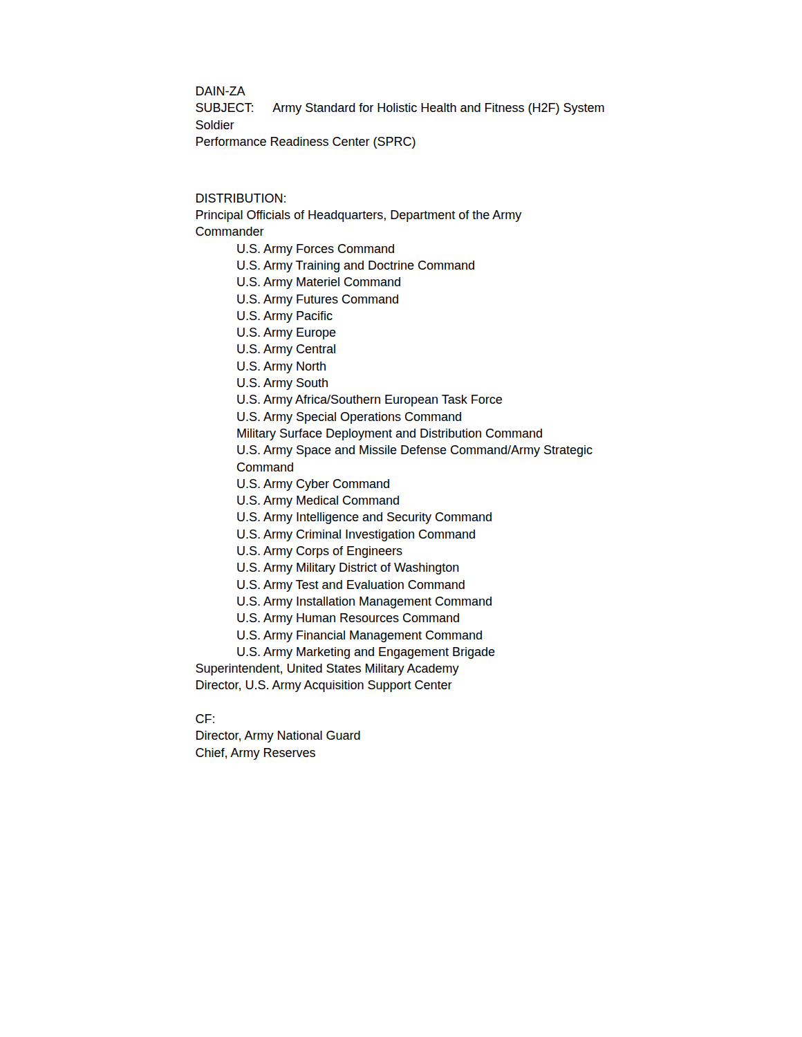DAIN-ZA
SUBJECT: Army Standard for Holistic Health and Fitness (H2F) System Soldier
Performance Readiness Center (SPRC)
DISTRIBUTION:
Principal Officials of Headquarters, Department of the Army
Commander
U.S. Army Forces Command
U.S. Army Training and Doctrine Command
U.S. Army Materiel Command
U.S. Army Futures Command
U.S. Army Pacific
U.S. Army Europe
U.S. Army Central
U.S. Army North
U.S. Army South
U.S. Army Africa/Southern European Task Force
U.S. Army Special Operations Command
Military Surface Deployment and Distribution Command
U.S. Army Space and Missile Defense Command/Army Strategic Command
U.S. Army Cyber Command
U.S. Army Medical Command
U.S. Army Intelligence and Security Command
U.S. Army Criminal Investigation Command
U.S. Army Corps of Engineers
U.S. Army Military District of Washington
U.S. Army Test and Evaluation Command
U.S. Army Installation Management Command
U.S. Army Human Resources Command
U.S. Army Financial Management Command
U.S. Army Marketing and Engagement Brigade
Superintendent, United States Military Academy
Director, U.S. Army Acquisition Support Center
CF:
Director, Army National Guard
Chief, Army Reserves